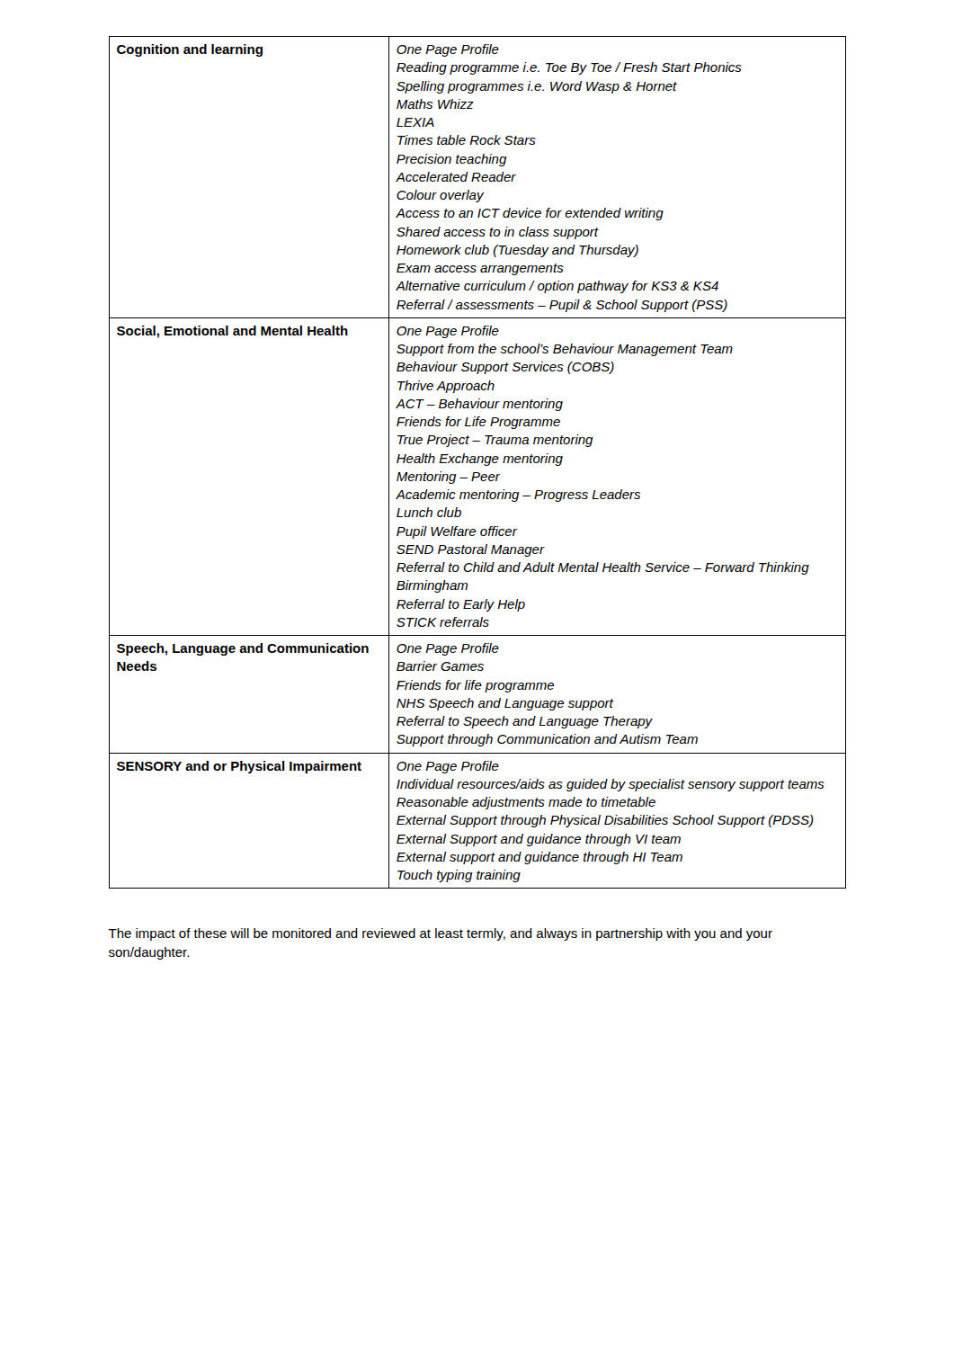| Cognition and learning | One Page Profile Reading programme i.e. Toe By Toe / Fresh Start Phonics Spelling programmes i.e. Word Wasp & Hornet Maths Whizz LEXIA Times table Rock Stars Precision teaching Accelerated Reader Colour overlay Access to an ICT device for extended writing Shared access to in class support Homework club (Tuesday and Thursday) Exam access arrangements Alternative curriculum / option pathway for KS3 & KS4 Referral / assessments – Pupil & School Support (PSS) |
| Social, Emotional and Mental Health | One Page Profile Support from the school’s Behaviour Management Team Behaviour Support Services (COBS) Thrive Approach ACT – Behaviour mentoring Friends for Life Programme True Project – Trauma mentoring Health Exchange mentoring Mentoring – Peer Academic mentoring – Progress Leaders Lunch club Pupil Welfare officer SEND Pastoral Manager Referral to Child and Adult Mental Health Service – Forward Thinking Birmingham Referral to Early Help STICK referrals |
| Speech, Language and Communication Needs | One Page Profile Barrier Games Friends for life programme NHS Speech and Language support Referral to Speech and Language Therapy Support through Communication and Autism Team |
| SENSORY and or Physical Impairment | One Page Profile Individual resources/aids as guided by specialist sensory support teams Reasonable adjustments made to timetable External Support through Physical Disabilities School Support (PDSS) External Support and guidance through VI team External support and guidance through HI Team Touch typing training |
The impact of these will be monitored and reviewed at least termly, and always in partnership with you and your son/daughter.